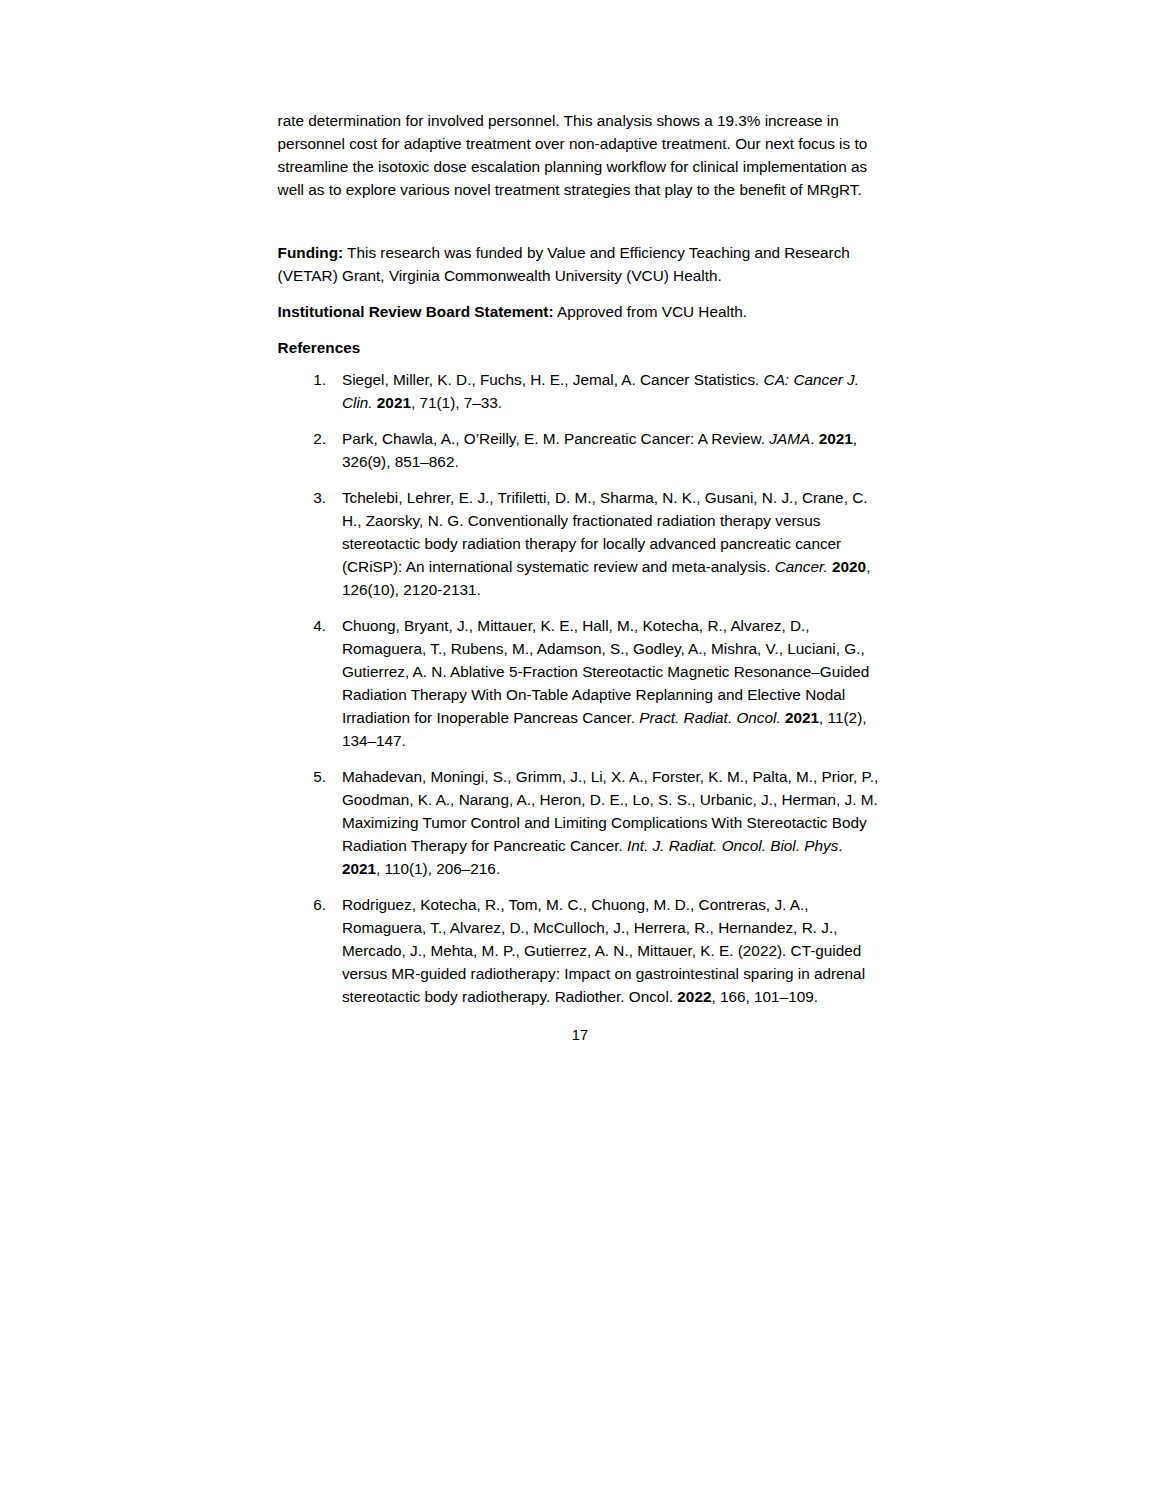rate determination for involved personnel. This analysis shows a 19.3% increase in personnel cost for adaptive treatment over non-adaptive treatment. Our next focus is to streamline the isotoxic dose escalation planning workflow for clinical implementation as well as to explore various novel treatment strategies that play to the benefit of MRgRT.
Funding: This research was funded by Value and Efficiency Teaching and Research (VETAR) Grant, Virginia Commonwealth University (VCU) Health.
Institutional Review Board Statement: Approved from VCU Health.
References
Siegel, Miller, K. D., Fuchs, H. E., Jemal, A. Cancer Statistics. CA: Cancer J. Clin. 2021, 71(1), 7–33.
Park, Chawla, A., O’Reilly, E. M. Pancreatic Cancer: A Review. JAMA. 2021, 326(9), 851–862.
Tchelebi, Lehrer, E. J., Trifiletti, D. M., Sharma, N. K., Gusani, N. J., Crane, C. H., Zaorsky, N. G. Conventionally fractionated radiation therapy versus stereotactic body radiation therapy for locally advanced pancreatic cancer (CRiSP): An international systematic review and meta‐analysis. Cancer. 2020, 126(10), 2120‐2131.
Chuong, Bryant, J., Mittauer, K. E., Hall, M., Kotecha, R., Alvarez, D., Romaguera, T., Rubens, M., Adamson, S., Godley, A., Mishra, V., Luciani, G., Gutierrez, A. N. Ablative 5-Fraction Stereotactic Magnetic Resonance–Guided Radiation Therapy With On-Table Adaptive Replanning and Elective Nodal Irradiation for Inoperable Pancreas Cancer. Pract. Radiat. Oncol. 2021, 11(2), 134–147.
Mahadevan, Moningi, S., Grimm, J., Li, X. A., Forster, K. M., Palta, M., Prior, P., Goodman, K. A., Narang, A., Heron, D. E., Lo, S. S., Urbanic, J., Herman, J. M. Maximizing Tumor Control and Limiting Complications With Stereotactic Body Radiation Therapy for Pancreatic Cancer. Int. J. Radiat. Oncol. Biol. Phys. 2021, 110(1), 206–216.
Rodriguez, Kotecha, R., Tom, M. C., Chuong, M. D., Contreras, J. A., Romaguera, T., Alvarez, D., McCulloch, J., Herrera, R., Hernandez, R. J., Mercado, J., Mehta, M. P., Gutierrez, A. N., Mittauer, K. E. (2022). CT-guided versus MR-guided radiotherapy: Impact on gastrointestinal sparing in adrenal stereotactic body radiotherapy. Radiother. Oncol. 2022, 166, 101–109.
17